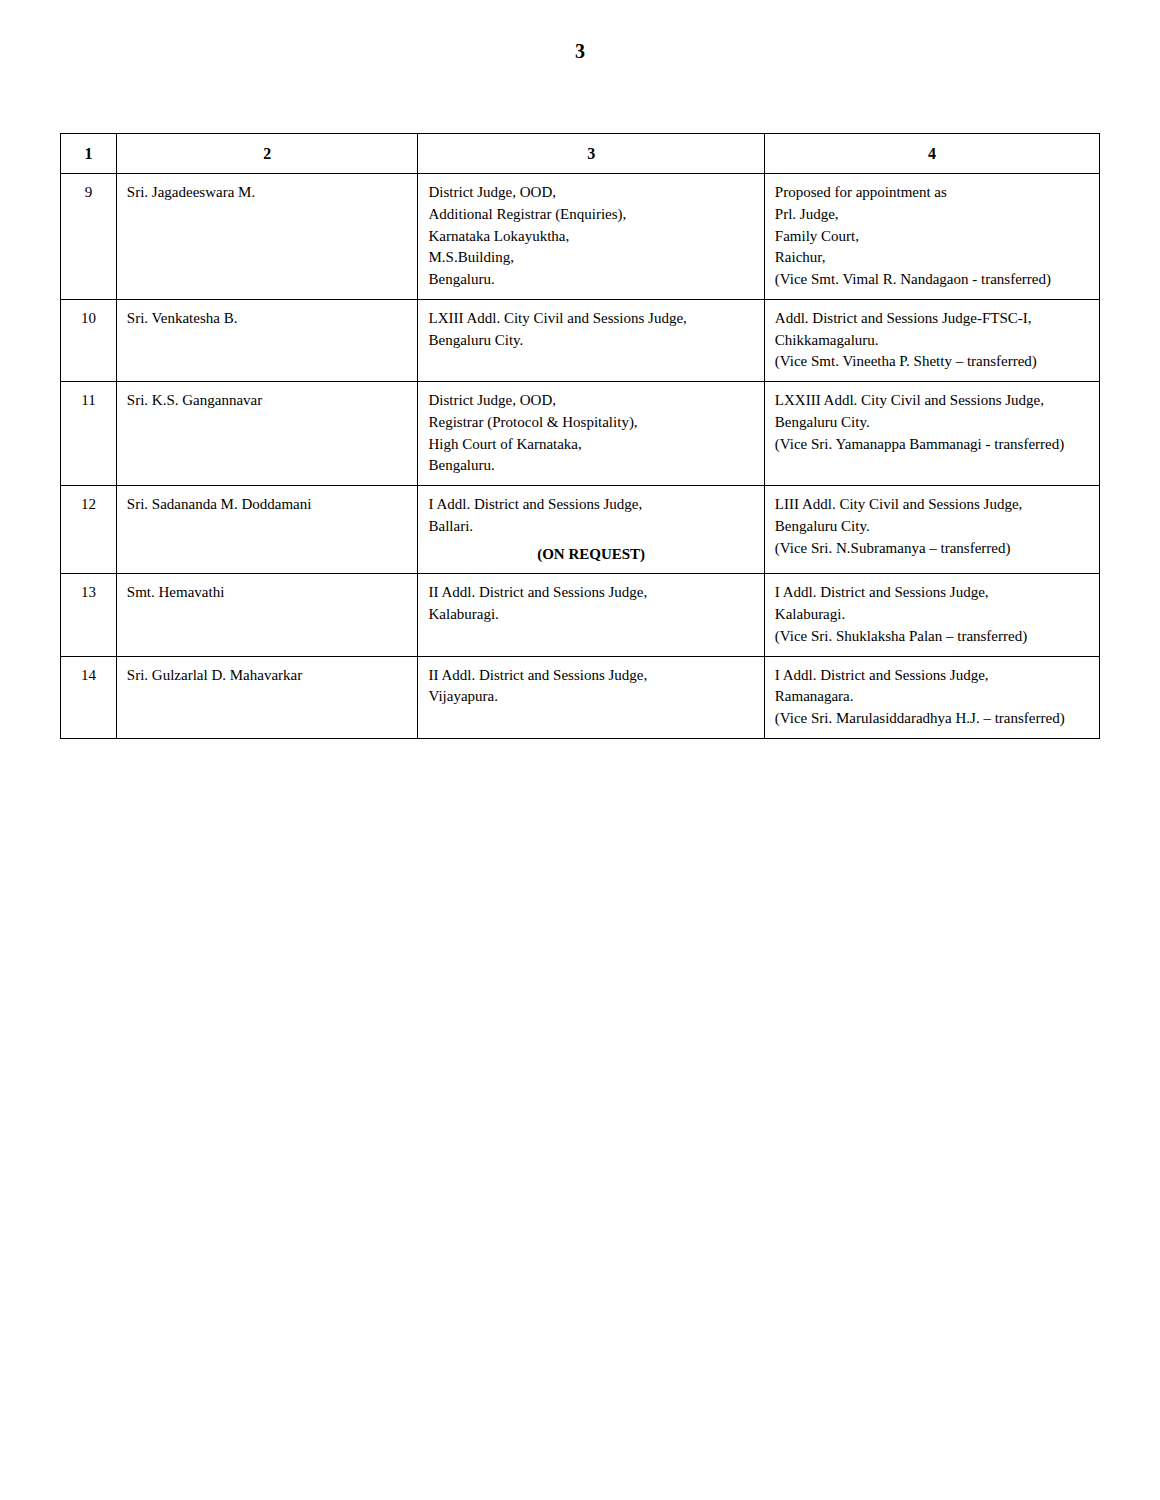3
| 1 | 2 | 3 | 4 |
| --- | --- | --- | --- |
| 9 | Sri. Jagadeeswara M. | District Judge, OOD, Additional Registrar (Enquiries), Karnataka Lokayuktha, M.S.Building, Bengaluru. | Proposed for appointment as Prl. Judge, Family Court, Raichur, (Vice Smt. Vimal R. Nandagaon - transferred) |
| 10 | Sri. Venkatesha B. | LXIII Addl. City Civil and Sessions Judge, Bengaluru City. | Addl. District and Sessions Judge-FTSC-I, Chikkamagaluru. (Vice Smt. Vineetha P. Shetty – transferred) |
| 11 | Sri. K.S. Gangannavar | District Judge, OOD, Registrar (Protocol & Hospitality), High Court of Karnataka, Bengaluru. | LXXIII Addl. City Civil and Sessions Judge, Bengaluru City. (Vice Sri. Yamanappa Bammanagi - transferred) |
| 12 | Sri. Sadananda M. Doddamani | I Addl. District and Sessions Judge, Ballari. (ON REQUEST) | LIII Addl. City Civil and Sessions Judge, Bengaluru City. (Vice Sri. N.Subramanya – transferred) |
| 13 | Smt. Hemavathi | II Addl. District and Sessions Judge, Kalaburagi. | I Addl. District and Sessions Judge, Kalaburagi. (Vice Sri. Shuklaksha Palan – transferred) |
| 14 | Sri. Gulzarlal D. Mahavarkar | II Addl. District and Sessions Judge, Vijayapura. | I Addl. District and Sessions Judge, Ramanagara. (Vice Sri. Marulasiddaradhya H.J. – transferred) |